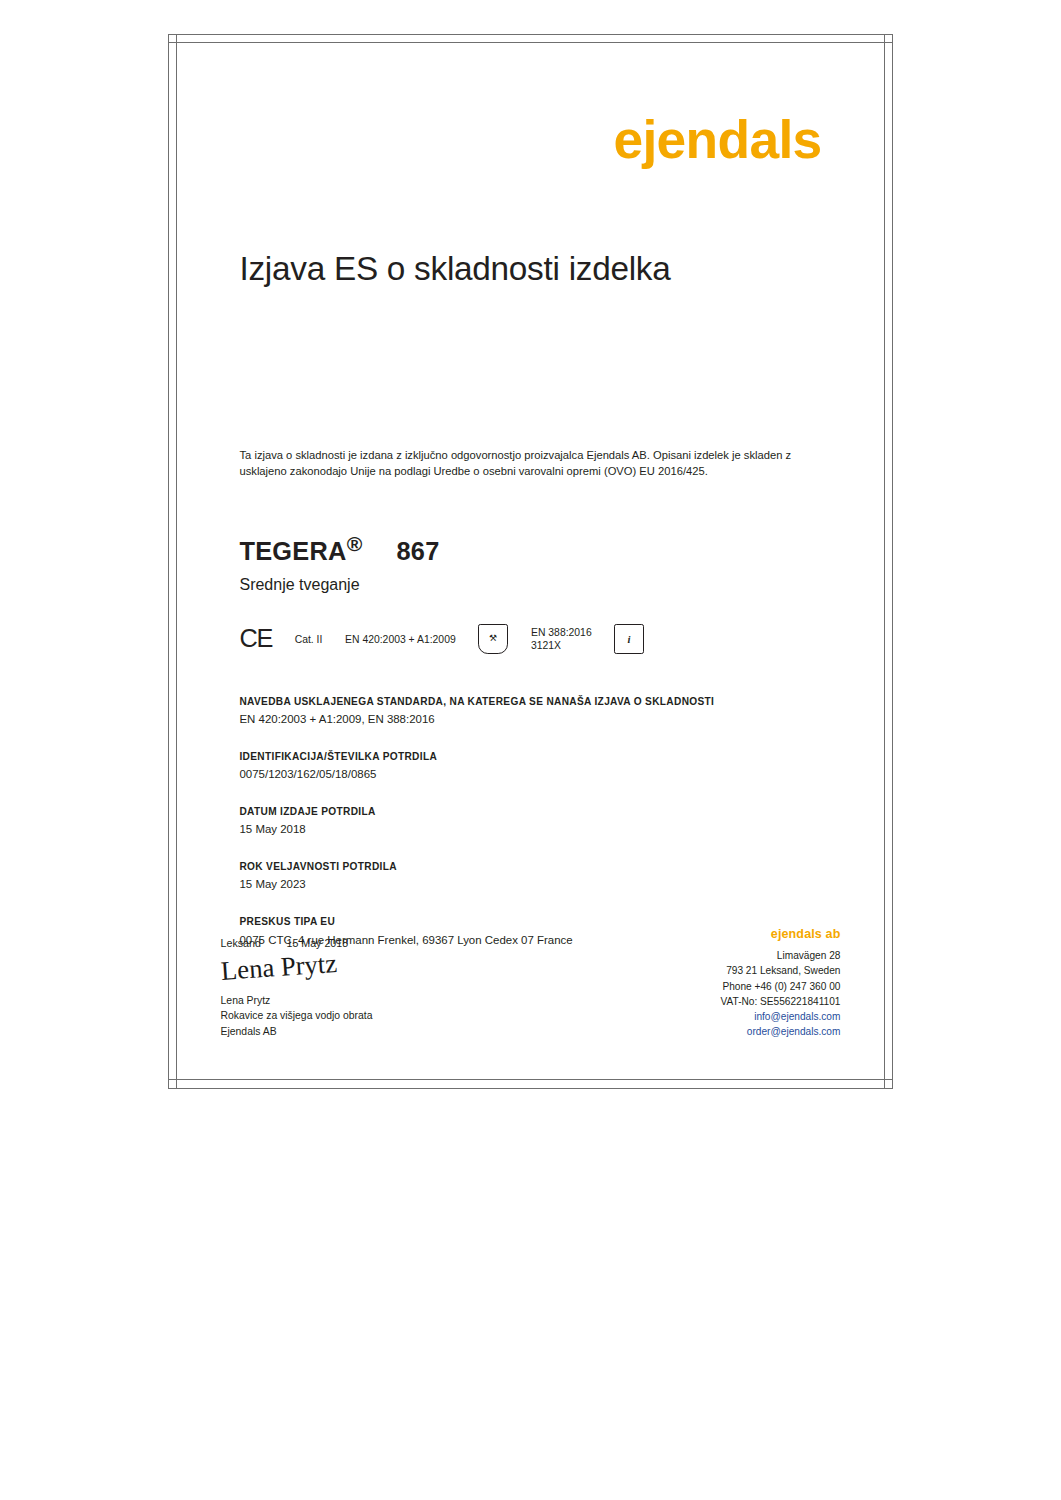ejendals
Izjava ES o skladnosti izdelka
Ta izjava o skladnosti je izdana z izključno odgovornostjo proizvajalca Ejendals AB. Opisani izdelek je skladen z usklajeno zakonodajo Unije na podlagi Uredbe o osebni varovalni opremi (OVO) EU 2016/425.
TEGERA®867
Srednje tveganje
CE
Cat. II
EN 420:2003 + A1:2009
⚒
EN 388:2016
3121X
i
Navedba usklajenega standarda, na katerega se nanaša izjava o skladnosti
EN 420:2003 + A1:2009, EN 388:2016
Identifikacija/številka potrdila
0075/1203/162/05/18/0865
Datum izdaje potrdila
15 May 2018
Rok veljavnosti potrdila
15 May 2023
Preskus tipa EU
0075 CTC, 4 rue Hermann Frenkel, 69367 Lyon Cedex 07 France
Leksand 15 May 2018
Lena Prytz
Lena Prytz
Rokavice za višjega vodjo obrata
Ejendals AB
ejendals ab
Limavägen 28
793 21 Leksand, Sweden
Phone +46 (0) 247 360 00
VAT-No: SE556221841101
info@ejendals.com
order@ejendals.com